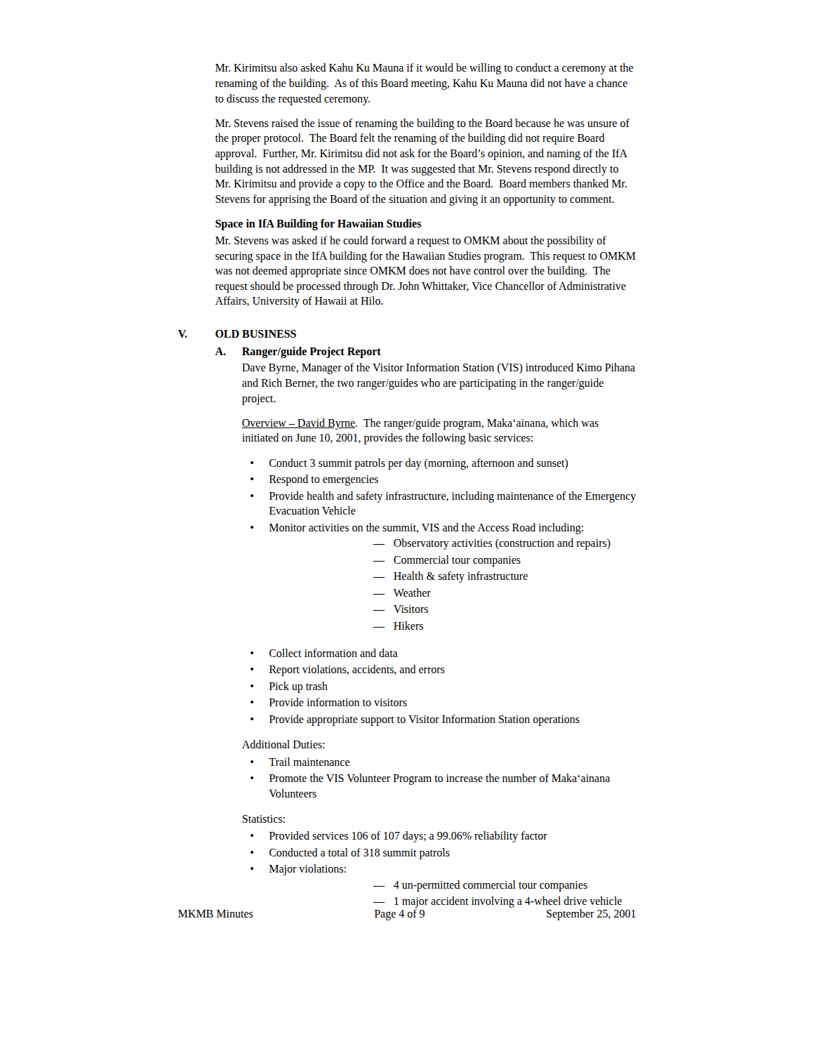Mr. Kirimitsu also asked Kahu Ku Mauna if it would be willing to conduct a ceremony at the renaming of the building. As of this Board meeting, Kahu Ku Mauna did not have a chance to discuss the requested ceremony.
Mr. Stevens raised the issue of renaming the building to the Board because he was unsure of the proper protocol. The Board felt the renaming of the building did not require Board approval. Further, Mr. Kirimitsu did not ask for the Board’s opinion, and naming of the IfA building is not addressed in the MP. It was suggested that Mr. Stevens respond directly to Mr. Kirimitsu and provide a copy to the Office and the Board. Board members thanked Mr. Stevens for apprising the Board of the situation and giving it an opportunity to comment.
Space in IfA Building for Hawaiian Studies
Mr. Stevens was asked if he could forward a request to OMKM about the possibility of securing space in the IfA building for the Hawaiian Studies program. This request to OMKM was not deemed appropriate since OMKM does not have control over the building. The request should be processed through Dr. John Whittaker, Vice Chancellor of Administrative Affairs, University of Hawaii at Hilo.
V.
OLD BUSINESS
A.
Ranger/guide Project Report
Dave Byrne, Manager of the Visitor Information Station (VIS) introduced Kimo Pihana and Rich Berner, the two ranger/guides who are participating in the ranger/guide project.
Overview – David Byrne. The ranger/guide program, Maka‘ainana, which was initiated on June 10, 2001, provides the following basic services:
Conduct 3 summit patrols per day (morning, afternoon and sunset)
Respond to emergencies
Provide health and safety infrastructure, including maintenance of the Emergency Evacuation Vehicle
Monitor activities on the summit, VIS and the Access Road including:
Observatory activities (construction and repairs)
Commercial tour companies
Health & safety infrastructure
Weather
Visitors
Hikers
Collect information and data
Report violations, accidents, and errors
Pick up trash
Provide information to visitors
Provide appropriate support to Visitor Information Station operations
Additional Duties:
Trail maintenance
Promote the VIS Volunteer Program to increase the number of Maka‘ainana Volunteers
Statistics:
Provided services 106 of 107 days; a 99.06% reliability factor
Conducted a total of 318 summit patrols
Major violations:
4 un-permitted commercial tour companies
1 major accident involving a 4-wheel drive vehicle
MKMB Minutes
Page 4 of 9
September 25, 2001